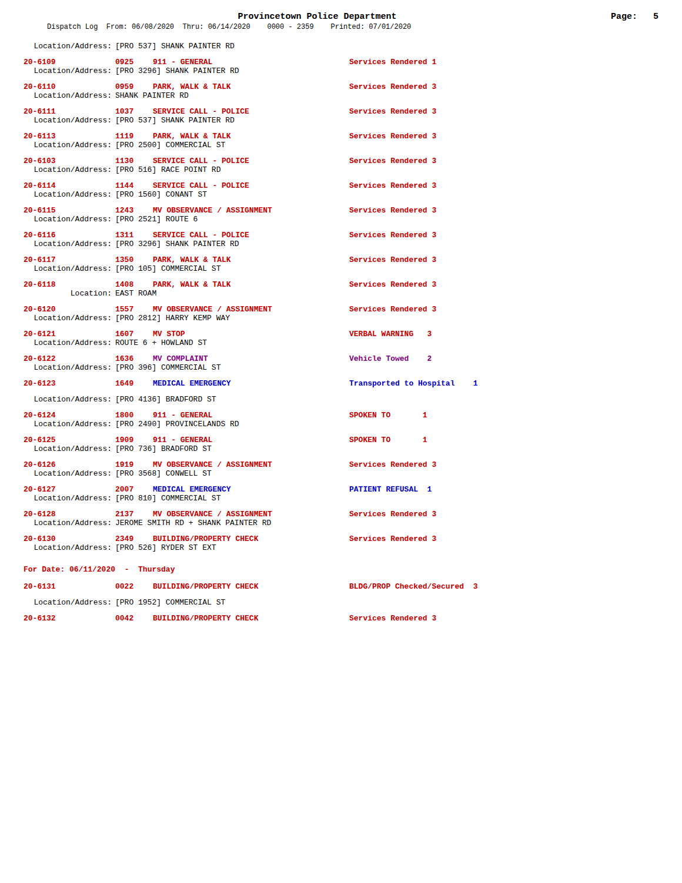Page: 5
Provincetown Police Department
Dispatch Log From: 06/08/2020 Thru: 06/14/2020 0000 - 2359 Printed: 07/01/2020
| Location/Address: | [PRO 537] SHANK PAINTER RD |
| 20-6109 | 0925 | 911 - GENERAL | Services Rendered 1 |
| Location/Address: | [PRO 3296] SHANK PAINTER RD |
| 20-6110 | 0959 | PARK, WALK & TALK | Services Rendered 3 |
| Location/Address: | SHANK PAINTER RD |
| 20-6111 | 1037 | SERVICE CALL - POLICE | Services Rendered 3 |
| Location/Address: | [PRO 537] SHANK PAINTER RD |
| 20-6113 | 1119 | PARK, WALK & TALK | Services Rendered 3 |
| Location/Address: | [PRO 2500] COMMERCIAL ST |
| 20-6103 | 1130 | SERVICE CALL - POLICE | Services Rendered 3 |
| Location/Address: | [PRO 516] RACE POINT RD |
| 20-6114 | 1144 | SERVICE CALL - POLICE | Services Rendered 3 |
| Location/Address: | [PRO 1560] CONANT ST |
| 20-6115 | 1243 | MV OBSERVANCE / ASSIGNMENT | Services Rendered 3 |
| Location/Address: | [PRO 2521] ROUTE 6 |
| 20-6116 | 1311 | SERVICE CALL - POLICE | Services Rendered 3 |
| Location/Address: | [PRO 3296] SHANK PAINTER RD |
| 20-6117 | 1350 | PARK, WALK & TALK | Services Rendered 3 |
| Location/Address: | [PRO 105] COMMERCIAL ST |
| 20-6118 | 1408 | PARK, WALK & TALK | Services Rendered 3 |
| Location: | EAST ROAM |
| 20-6120 | 1557 | MV OBSERVANCE / ASSIGNMENT | Services Rendered 3 |
| Location/Address: | [PRO 2812] HARRY KEMP WAY |
| 20-6121 | 1607 | MV STOP | VERBAL WARNING 3 |
| Location/Address: | ROUTE 6 + HOWLAND ST |
| 20-6122 | 1636 | MV COMPLAINT | Vehicle Towed 2 |
| Location/Address: | [PRO 396] COMMERCIAL ST |
| 20-6123 | 1649 | MEDICAL EMERGENCY | Transported to Hospital 1 |
| Location/Address: | [PRO 4136] BRADFORD ST |
| 20-6124 | 1800 | 911 - GENERAL | SPOKEN TO 1 |
| Location/Address: | [PRO 2490] PROVINCELANDS RD |
| 20-6125 | 1909 | 911 - GENERAL | SPOKEN TO 1 |
| Location/Address: | [PRO 736] BRADFORD ST |
| 20-6126 | 1919 | MV OBSERVANCE / ASSIGNMENT | Services Rendered 3 |
| Location/Address: | [PRO 3568] CONWELL ST |
| 20-6127 | 2007 | MEDICAL EMERGENCY | PATIENT REFUSAL 1 |
| Location/Address: | [PRO 810] COMMERCIAL ST |
| 20-6128 | 2137 | MV OBSERVANCE / ASSIGNMENT | Services Rendered 3 |
| Location/Address: | JEROME SMITH RD + SHANK PAINTER RD |
| 20-6130 | 2349 | BUILDING/PROPERTY CHECK | Services Rendered 3 |
| Location/Address: | [PRO 526] RYDER ST EXT |
For Date: 06/11/2020 - Thursday
| 20-6131 | 0022 | BUILDING/PROPERTY CHECK | BLDG/PROP Checked/Secured 3 |
| Location/Address: | [PRO 1952] COMMERCIAL ST |
| 20-6132 | 0042 | BUILDING/PROPERTY CHECK | Services Rendered 3 |